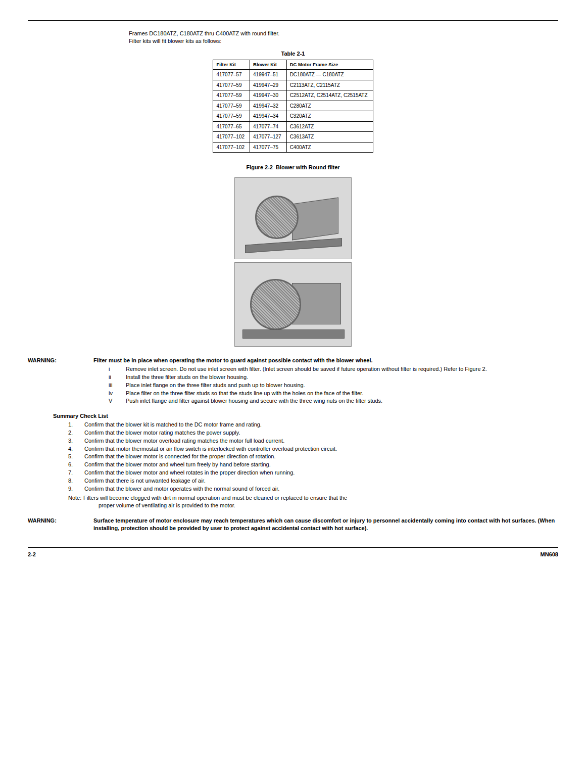Frames DC180ATZ, C180ATZ thru C400ATZ with round filter.
Filter kits will fit blower kits as follows:
Table 2-1
| Filter Kit | Blower Kit | DC Motor Frame Size |
| --- | --- | --- |
| 417077–57 | 419947–51 | DC180ATZ — C180ATZ |
| 417077–59 | 419947–29 | C2113ATZ, C2115ATZ |
| 417077–59 | 419947–30 | C2512ATZ, C2514ATZ, C2515ATZ |
| 417077–59 | 419947–32 | C280ATZ |
| 417077–59 | 419947–34 | C320ATZ |
| 417077–65 | 417077–74 | C3612ATZ |
| 417077–102 | 417077–127 | C3613ATZ |
| 417077–102 | 417077–75 | C400ATZ |
Figure 2-2 Blower with Round filter
WARNING:
Filter must be in place when operating the motor to guard against possible contact with the blower wheel.
| i | Remove inlet screen. Do not use inlet screen with filter. (Inlet screen should be saved if future operation without filter is required.) Refer to Figure 2. |
| ii | Install the three filter studs on the blower housing. |
| iii | Place inlet flange on the three filter studs and push up to blower housing. |
| iv | Place filter on the three filter studs so that the studs line up with the holes on the face of the filter. |
| V | Push inlet flange and filter against blower housing and secure with the three wing nuts on the filter studs. |
Summary Check List
| 1. | Confirm that the blower kit is matched to the DC motor frame and rating. |
| 2. | Confirm that the blower motor rating matches the power supply. |
| 3. | Confirm that the blower motor overload rating matches the motor full load current. |
| 4. | Confirm that motor thermostat or air flow switch is interlocked with controller overload protection circuit. |
| 5. | Confirm that the blower motor is connected for the proper direction of rotation. |
| 6. | Confirm that the blower motor and wheel turn freely by hand before starting. |
| 7. | Confirm that the blower motor and wheel rotates in the proper direction when running. |
| 8. | Confirm that there is not unwanted leakage of air. |
| 9. | Confirm that the blower and motor operates with the normal sound of forced air. |
Note: Filters will become clogged with dirt in normal operation and must be cleaned or replaced to ensure that the
proper volume of ventilating air is provided to the motor.
WARNING:
Surface temperature of motor enclosure may reach temperatures which can cause discomfort or injury to personnel accidentally coming into contact with hot surfaces. (When installing, protection should be provided by user to protect against accidental contact with hot surface).
2-2 MN608